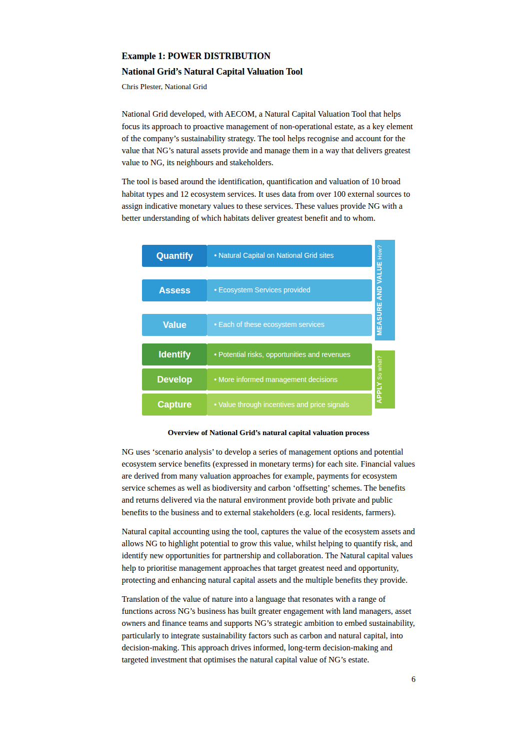Example 1: POWER DISTRIBUTION
National Grid’s Natural Capital Valuation Tool
Chris Plester, National Grid
National Grid developed, with AECOM, a Natural Capital Valuation Tool that helps focus its approach to proactive management of non-operational estate, as a key element of the company’s sustainability strategy. The tool helps recognise and account for the value that NG’s natural assets provide and manage them in a way that delivers greatest value to NG, its neighbours and stakeholders.
The tool is based around the identification, quantification and valuation of 10 broad habitat types and 12 ecosystem services. It uses data from over 100 external sources to assign indicative monetary values to these services. These values provide NG with a better understanding of which habitats deliver greatest benefit and to whom.
| Quantify | • Natural Capital on National Grid sites | MEASURE AND VALUE How? |
| Assess | • Ecosystem Services provided |
| Value | • Each of these ecosystem services |
| Identify | • Potential risks, opportunities and revenues | APPLY So what? |
| Develop | • More informed management decisions |
| Capture | • Value through incentives and price signals |
Overview of National Grid’s natural capital valuation process
NG uses ‘scenario analysis’ to develop a series of management options and potential ecosystem service benefits (expressed in monetary terms) for each site. Financial values are derived from many valuation approaches for example, payments for ecosystem service schemes as well as biodiversity and carbon ‘offsetting’ schemes. The benefits and returns delivered via the natural environment provide both private and public benefits to the business and to external stakeholders (e.g. local residents, farmers).
Natural capital accounting using the tool, captures the value of the ecosystem assets and allows NG to highlight potential to grow this value, whilst helping to quantify risk, and identify new opportunities for partnership and collaboration. The Natural capital values help to prioritise management approaches that target greatest need and opportunity, protecting and enhancing natural capital assets and the multiple benefits they provide.
Translation of the value of nature into a language that resonates with a range of functions across NG’s business has built greater engagement with land managers, asset owners and finance teams and supports NG’s strategic ambition to embed sustainability, particularly to integrate sustainability factors such as carbon and natural capital, into decision-making. This approach drives informed, long-term decision-making and targeted investment that optimises the natural capital value of NG’s estate.
6